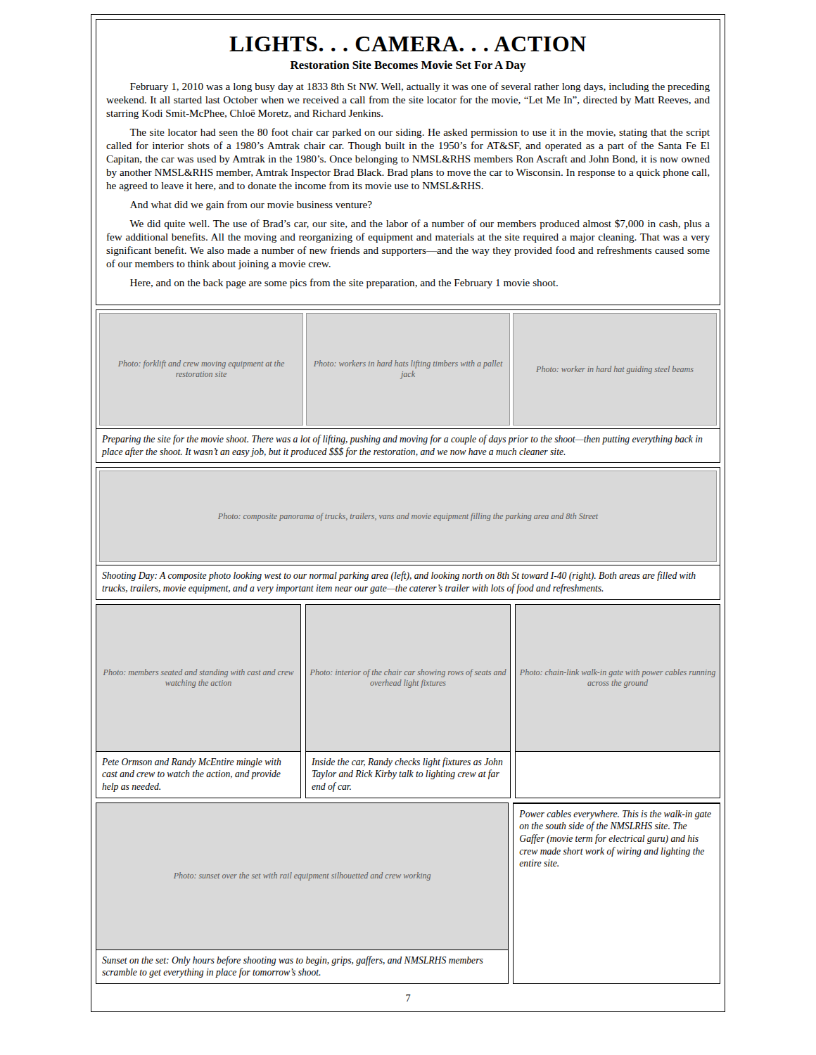LIGHTS. . . CAMERA. . . ACTION
Restoration Site Becomes Movie Set For A Day
February 1, 2010 was a long busy day at 1833 8th St NW. Well, actually it was one of several rather long days, including the preceding weekend. It all started last October when we received a call from the site locator for the movie, “Let Me In”, directed by Matt Reeves, and starring Kodi Smit-McPhee, Chloë Moretz, and Richard Jenkins.
The site locator had seen the 80 foot chair car parked on our siding. He asked permission to use it in the movie, stating that the script called for interior shots of a 1980’s Amtrak chair car. Though built in the 1950’s for AT&SF, and operated as a part of the Santa Fe El Capitan, the car was used by Amtrak in the 1980’s. Once belonging to NMSL&RHS members Ron Ascraft and John Bond, it is now owned by another NMSL&RHS member, Amtrak Inspector Brad Black. Brad plans to move the car to Wisconsin. In response to a quick phone call, he agreed to leave it here, and to donate the income from its movie use to NMSL&RHS.
And what did we gain from our movie business venture?
We did quite well. The use of Brad’s car, our site, and the labor of a number of our members produced almost $7,000 in cash, plus a few additional benefits. All the moving and reorganizing of equipment and materials at the site required a major cleaning. That was a very significant benefit. We also made a number of new friends and supporters—and the way they provided food and refreshments caused some of our members to think about joining a movie crew.
Here, and on the back page are some pics from the site preparation, and the February 1 movie shoot.
Photo: forklift and crew moving equipment at the restoration site
Photo: workers in hard hats lifting timbers with a pallet jack
Photo: worker in hard hat guiding steel beams
Preparing the site for the movie shoot. There was a lot of lifting, pushing and moving for a couple of days prior to the shoot—then putting everything back in place after the shoot. It wasn’t an easy job, but it produced $$$ for the restoration, and we now have a much cleaner site.
Photo: composite panorama of trucks, trailers, vans and movie equipment filling the parking area and 8th Street
Shooting Day: A composite photo looking west to our normal parking area (left), and looking north on 8th St toward I-40 (right). Both areas are filled with trucks, trailers, movie equipment, and a very important item near our gate—the caterer’s trailer with lots of food and refreshments.
Photo: members seated and standing with cast and crew watching the action
Pete Ormson and Randy McEntire mingle with cast and crew to watch the action, and provide help as needed.
Photo: interior of the chair car showing rows of seats and overhead light fixtures
Inside the car, Randy checks light fixtures as John Taylor and Rick Kirby talk to lighting crew at far end of car.
Photo: chain-link walk-in gate with power cables running across the ground
Photo: sunset over the set with rail equipment silhouetted and crew working
Sunset on the set: Only hours before shooting was to begin, grips, gaffers, and NMSLRHS members scramble to get everything in place for tomorrow’s shoot.
Power cables everywhere. This is the walk-in gate on the south side of the NMSLRHS site. The Gaffer (movie term for electrical guru) and his crew made short work of wiring and lighting the entire site.
7